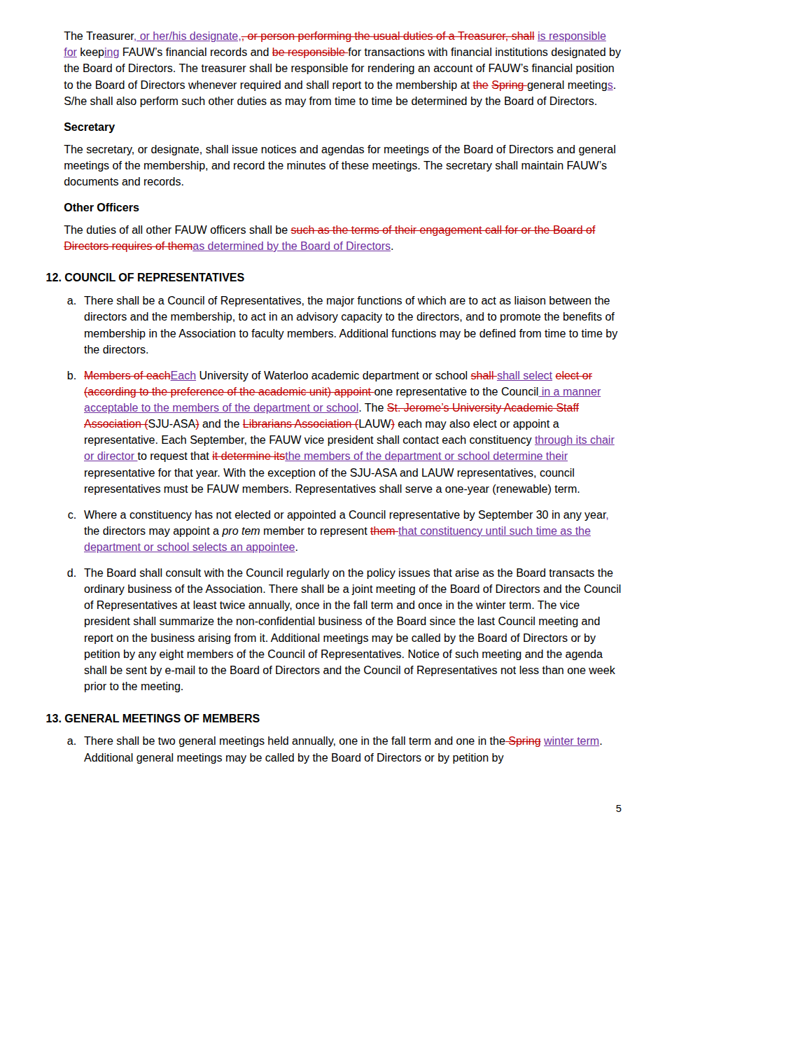The Treasurer, or her/his designate,, or person performing the usual duties of a Treasurer, shall is responsible for keeping FAUW’s financial records and be responsible for transactions with financial institutions designated by the Board of Directors. The treasurer shall be responsible for rendering an account of FAUW’s financial position to the Board of Directors whenever required and shall report to the membership at the Spring general meetings. S/he shall also perform such other duties as may from time to time be determined by the Board of Directors.
Secretary
The secretary, or designate, shall issue notices and agendas for meetings of the Board of Directors and general meetings of the membership, and record the minutes of these meetings. The secretary shall maintain FAUW’s documents and records.
Other Officers
The duties of all other FAUW officers shall be such as the terms of their engagement call for or the Board of Directors requires of themas determined by the Board of Directors.
12. COUNCIL OF REPRESENTATIVES
There shall be a Council of Representatives, the major functions of which are to act as liaison between the directors and the membership, to act in an advisory capacity to the directors, and to promote the benefits of membership in the Association to faculty members. Additional functions may be defined from time to time by the directors.
Members of eachEach University of Waterloo academic department or school shall shall select elect or (according to the preference of the academic unit) appoint one representative to the Council in a manner acceptable to the members of the department or school. The St. Jerome’s University Academic Staff Association (SJU-ASA) and the Librarians Association (LAUW) each may also elect or appoint a representative. Each September, the FAUW vice president shall contact each constituency through its chair or director to request that it determine itsthe members of the department or school determine their representative for that year. With the exception of the SJU-ASA and LAUW representatives, council representatives must be FAUW members. Representatives shall serve a one-year (renewable) term.
Where a constituency has not elected or appointed a Council representative by September 30 in any year, the directors may appoint a pro tem member to represent them that constituency until such time as the department or school selects an appointee.
The Board shall consult with the Council regularly on the policy issues that arise as the Board transacts the ordinary business of the Association. There shall be a joint meeting of the Board of Directors and the Council of Representatives at least twice annually, once in the fall term and once in the winter term. The vice president shall summarize the non‑confidential business of the Board since the last Council meeting and report on the business arising from it. Additional meetings may be called by the Board of Directors or by petition by any eight members of the Council of Representatives. Notice of such meeting and the agenda shall be sent by e-mail to the Board of Directors and the Council of Representatives not less than one week prior to the meeting.
13. GENERAL MEETINGS OF MEMBERS
There shall be two general meetings held annually, one in the fall term and one in the Spring winter term. Additional general meetings may be called by the Board of Directors or by petition by
5